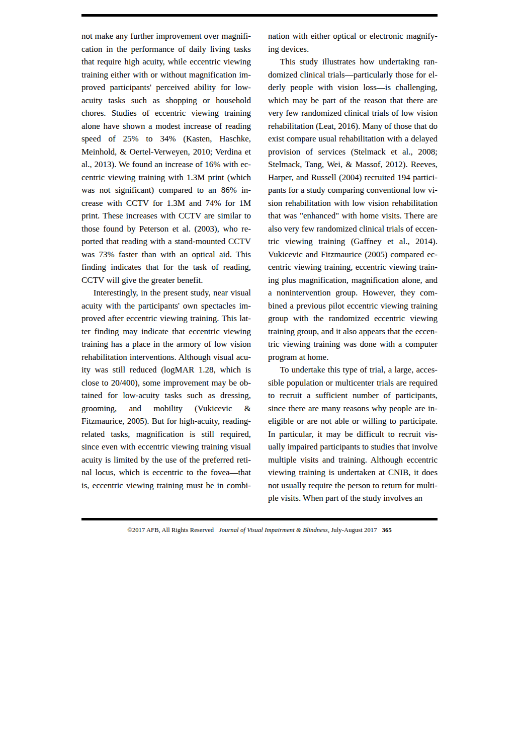not make any further improvement over magnification in the performance of daily living tasks that require high acuity, while eccentric viewing training either with or without magnification improved participants' perceived ability for low-acuity tasks such as shopping or household chores. Studies of eccentric viewing training alone have shown a modest increase of reading speed of 25% to 34% (Kasten, Haschke, Meinhold, & Oertel-Verweyen, 2010; Verdina et al., 2013). We found an increase of 16% with eccentric viewing training with 1.3M print (which was not significant) compared to an 86% increase with CCTV for 1.3M and 74% for 1M print. These increases with CCTV are similar to those found by Peterson et al. (2003), who reported that reading with a stand-mounted CCTV was 73% faster than with an optical aid. This finding indicates that for the task of reading, CCTV will give the greater benefit.
Interestingly, in the present study, near visual acuity with the participants' own spectacles improved after eccentric viewing training. This latter finding may indicate that eccentric viewing training has a place in the armory of low vision rehabilitation interventions. Although visual acuity was still reduced (logMAR 1.28, which is close to 20/400), some improvement may be obtained for low-acuity tasks such as dressing, grooming, and mobility (Vukicevic & Fitzmaurice, 2005). But for high-acuity, reading-related tasks, magnification is still required, since even with eccentric viewing training visual acuity is limited by the use of the preferred retinal locus, which is eccentric to the fovea—that is, eccentric viewing training must be in combination with either optical or electronic magnifying devices.
This study illustrates how undertaking randomized clinical trials—particularly those for elderly people with vision loss—is challenging, which may be part of the reason that there are very few randomized clinical trials of low vision rehabilitation (Leat, 2016). Many of those that do exist compare usual rehabilitation with a delayed provision of services (Stelmack et al., 2008; Stelmack, Tang, Wei, & Massof, 2012). Reeves, Harper, and Russell (2004) recruited 194 participants for a study comparing conventional low vision rehabilitation with low vision rehabilitation that was "enhanced" with home visits. There are also very few randomized clinical trials of eccentric viewing training (Gaffney et al., 2014). Vukicevic and Fitzmaurice (2005) compared eccentric viewing training, eccentric viewing training plus magnification, magnification alone, and a nonintervention group. However, they combined a previous pilot eccentric viewing training group with the randomized eccentric viewing training group, and it also appears that the eccentric viewing training was done with a computer program at home.
To undertake this type of trial, a large, accessible population or multicenter trials are required to recruit a sufficient number of participants, since there are many reasons why people are ineligible or are not able or willing to participate. In particular, it may be difficult to recruit visually impaired participants to studies that involve multiple visits and training. Although eccentric viewing training is undertaken at CNIB, it does not usually require the person to return for multiple visits. When part of the study involves an
©2017 AFB, All Rights Reserved Journal of Visual Impairment & Blindness, July-August 2017365